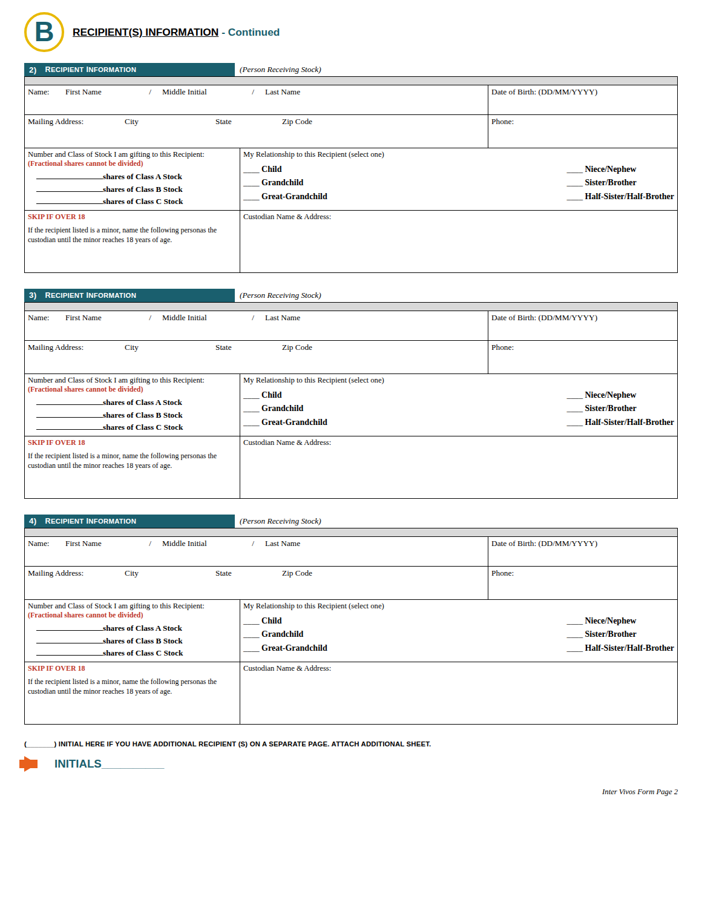B
RECIPIENT(S) INFORMATION - Continued
2) RECIPIENT INFORMATION
(Person Receiving Stock)
| Name: First Name / Middle Initial / Last Name | Date of Birth: (DD/MM/YYYY) |
| Mailing Address: City State Zip Code | Phone: |
| Number and Class of Stock I am gifting to this Recipient: (Fractional shares cannot be divided) shares of Class A Stock shares of Class B Stock shares of Class C Stock | My Relationship to this Recipient (select one) ____ Child ____ Grandchild ____ Great-Grandchild ____ Niece/Nephew ____ Sister/Brother ____ Half-Sister/Half-Brother |
| SKIP IF OVER 18 If the recipient listed is a minor, name the following personas the custodian until the minor reaches 18 years of age. | Custodian Name & Address: |
3) RECIPIENT INFORMATION
(Person Receiving Stock)
| Name: First Name / Middle Initial / Last Name | Date of Birth: (DD/MM/YYYY) |
| Mailing Address: City State Zip Code | Phone: |
| Number and Class of Stock I am gifting to this Recipient: (Fractional shares cannot be divided) shares of Class A Stock shares of Class B Stock shares of Class C Stock | My Relationship to this Recipient (select one) ____ Child ____ Grandchild ____ Great-Grandchild ____ Niece/Nephew ____ Sister/Brother ____ Half-Sister/Half-Brother |
| SKIP IF OVER 18 If the recipient listed is a minor, name the following personas the custodian until the minor reaches 18 years of age. | Custodian Name & Address: |
4) RECIPIENT INFORMATION
(Person Receiving Stock)
| Name: First Name / Middle Initial / Last Name | Date of Birth: (DD/MM/YYYY) |
| Mailing Address: City State Zip Code | Phone: |
| Number and Class of Stock I am gifting to this Recipient: (Fractional shares cannot be divided) shares of Class A Stock shares of Class B Stock shares of Class C Stock | My Relationship to this Recipient (select one) ____ Child ____ Grandchild ____ Great-Grandchild ____ Niece/Nephew ____ Sister/Brother ____ Half-Sister/Half-Brother |
| SKIP IF OVER 18 If the recipient listed is a minor, name the following personas the custodian until the minor reaches 18 years of age. | Custodian Name & Address: |
(_______) INITIAL HERE IF YOU HAVE ADDITIONAL RECIPIENT (S) ON A SEPARATE PAGE. ATTACH ADDITIONAL SHEET.
INITIALS__________
Inter Vivos Form Page 2